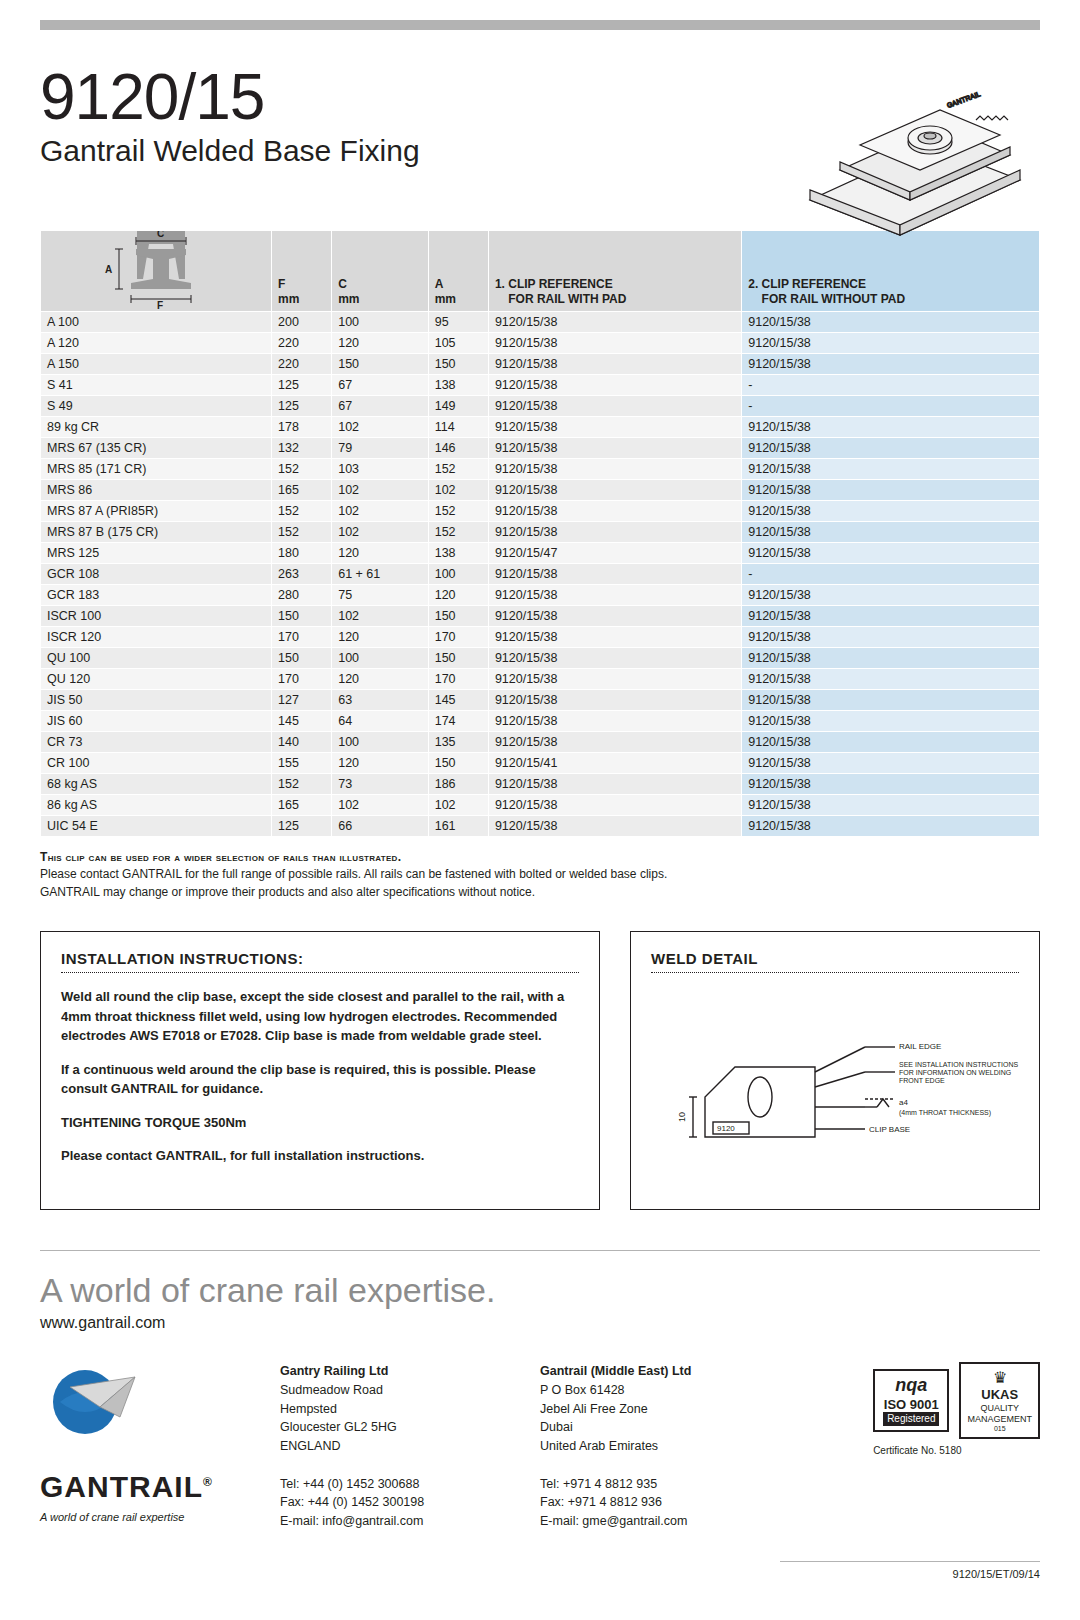9120/15
Gantrail Welded Base Fixing
GANTRAIL
| C A F | F mm | C mm | A mm | 1. CLIP REFERENCE FOR RAIL WITH PAD | 2. CLIP REFERENCE FOR RAIL WITHOUT PAD |
| --- | --- | --- | --- | --- | --- |
| A 100 | 200 | 100 | 95 | 9120/15/38 | 9120/15/38 |
| A 120 | 220 | 120 | 105 | 9120/15/38 | 9120/15/38 |
| A 150 | 220 | 150 | 150 | 9120/15/38 | 9120/15/38 |
| S 41 | 125 | 67 | 138 | 9120/15/38 | - |
| S 49 | 125 | 67 | 149 | 9120/15/38 | - |
| 89 kg CR | 178 | 102 | 114 | 9120/15/38 | 9120/15/38 |
| MRS 67 (135 CR) | 132 | 79 | 146 | 9120/15/38 | 9120/15/38 |
| MRS 85 (171 CR) | 152 | 103 | 152 | 9120/15/38 | 9120/15/38 |
| MRS 86 | 165 | 102 | 102 | 9120/15/38 | 9120/15/38 |
| MRS 87 A (PRI85R) | 152 | 102 | 152 | 9120/15/38 | 9120/15/38 |
| MRS 87 B (175 CR) | 152 | 102 | 152 | 9120/15/38 | 9120/15/38 |
| MRS 125 | 180 | 120 | 138 | 9120/15/47 | 9120/15/38 |
| GCR 108 | 263 | 61 + 61 | 100 | 9120/15/38 | - |
| GCR 183 | 280 | 75 | 120 | 9120/15/38 | 9120/15/38 |
| ISCR 100 | 150 | 102 | 150 | 9120/15/38 | 9120/15/38 |
| ISCR 120 | 170 | 120 | 170 | 9120/15/38 | 9120/15/38 |
| QU 100 | 150 | 100 | 150 | 9120/15/38 | 9120/15/38 |
| QU 120 | 170 | 120 | 170 | 9120/15/38 | 9120/15/38 |
| JIS 50 | 127 | 63 | 145 | 9120/15/38 | 9120/15/38 |
| JIS 60 | 145 | 64 | 174 | 9120/15/38 | 9120/15/38 |
| CR 73 | 140 | 100 | 135 | 9120/15/38 | 9120/15/38 |
| CR 100 | 155 | 120 | 150 | 9120/15/41 | 9120/15/38 |
| 68 kg AS | 152 | 73 | 186 | 9120/15/38 | 9120/15/38 |
| 86 kg AS | 165 | 102 | 102 | 9120/15/38 | 9120/15/38 |
| UIC 54 E | 125 | 66 | 161 | 9120/15/38 | 9120/15/38 |
This clip can be used for a wider selection of rails than illustrated.
Please contact GANTRAIL for the full range of possible rails. All rails can be fastened with bolted or welded base clips.
GANTRAIL may change or improve their products and also alter specifications without notice.
INSTALLATION INSTRUCTIONS:
Weld all round the clip base, except the side closest and parallel to the rail, with a 4mm throat thickness fillet weld, using low hydrogen electrodes. Recommended electrodes AWS E7018 or E7028. Clip base is made from weldable grade steel.
If a continuous weld around the clip base is required, this is possible. Please consult GANTRAIL for guidance.
TIGHTENING TORQUE 350Nm
Please contact GANTRAIL, for full installation instructions.
WELD DETAIL
10 RAIL EDGE SEE INSTALLATION INSTRUCTIONS FOR INFORMATION ON WELDING FRONT EDGE a4 (4mm THROAT THICKNESS) CLIP BASE 9120
A world of crane rail expertise.
www.gantrail.com
GANTRAIL®
A world of crane rail expertise
Gantry Railing Ltd
Sudmeadow Road
Hempsted
Gloucester GL2 5HG
ENGLAND
Tel: +44 (0) 1452 300688
Fax: +44 (0) 1452 300198
E-mail: info@gantrail.com
Gantrail (Middle East) Ltd
P O Box 61428
Jebel Ali Free Zone
Dubai
United Arab Emirates
Tel: +971 4 8812 935
Fax: +971 4 8812 936
E-mail: gme@gantrail.com
nqa
ISO 9001
Registered
♛
UKAS
QUALITY
MANAGEMENT
015
Certificate No. 5180
9120/15/ET/09/14